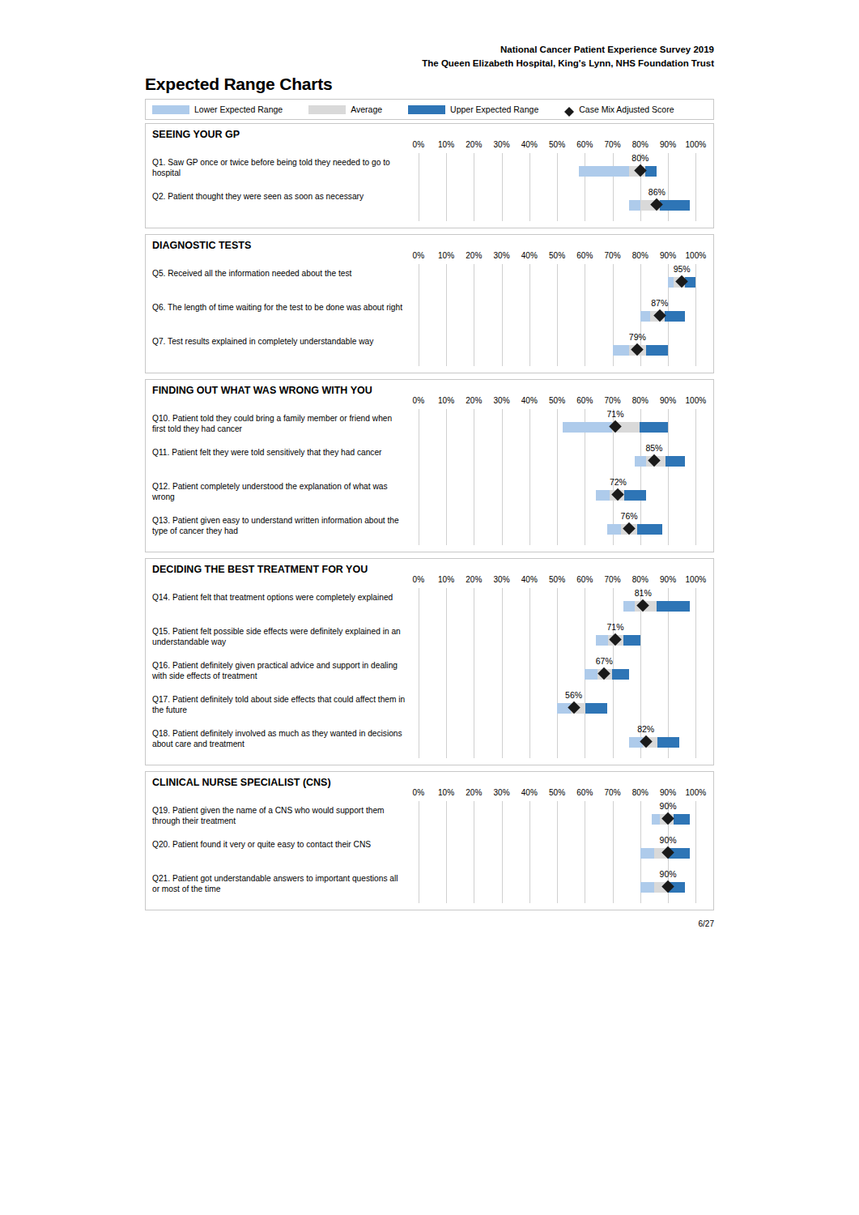National Cancer Patient Experience Survey 2019
The Queen Elizabeth Hospital, King's Lynn, NHS Foundation Trust
Expected Range Charts
Lower Expected Range
Average
Upper Expected Range
Case Mix Adjusted Score
Seeing your GP
0% 10% 20% 30% 40% 50% 60% 70% 80% 90% 100%
Q1. Saw GP once or twice before being told they needed to go to hospital
80%
Q2. Patient thought they were seen as soon as necessary
86%
Diagnostic tests
0% 10% 20% 30% 40% 50% 60% 70% 80% 90% 100%
Q5. Received all the information needed about the test
95%
Q6. The length of time waiting for the test to be done was about right
87%
Q7. Test results explained in completely understandable way
79%
Finding out what was wrong with you
0% 10% 20% 30% 40% 50% 60% 70% 80% 90% 100%
Q10. Patient told they could bring a family member or friend when first told they had cancer
71%
Q11. Patient felt they were told sensitively that they had cancer
85%
Q12. Patient completely understood the explanation of what was wrong
72%
Q13. Patient given easy to understand written information about the type of cancer they had
76%
Deciding the best treatment for you
0% 10% 20% 30% 40% 50% 60% 70% 80% 90% 100%
Q14. Patient felt that treatment options were completely explained
81%
Q15. Patient felt possible side effects were definitely explained in an understandable way
71%
Q16. Patient definitely given practical advice and support in dealing with side effects of treatment
67%
Q17. Patient definitely told about side effects that could affect them in the future
56%
Q18. Patient definitely involved as much as they wanted in decisions about care and treatment
82%
Clinical Nurse Specialist (CNS)
0% 10% 20% 30% 40% 50% 60% 70% 80% 90% 100%
Q19. Patient given the name of a CNS who would support them through their treatment
90%
Q20. Patient found it very or quite easy to contact their CNS
90%
Q21. Patient got understandable answers to important questions all or most of the time
90%
6/27